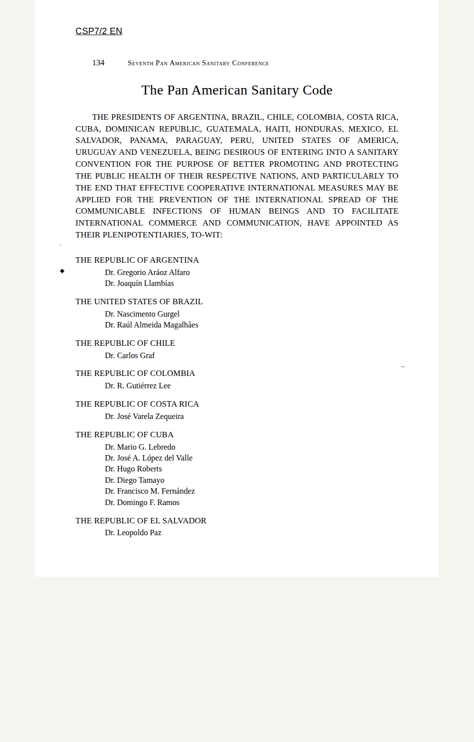CSP7/2 EN
134 Seventh Pan American Sanitary Conference
The Pan American Sanitary Code
THE PRESIDENTS OF ARGENTINA, BRAZIL, CHILE, COLOMBIA, COSTA RICA, CUBA, DOMINICAN REPUBLIC, GUATEMALA, HAITI, HONDURAS, MEXICO, EL SALVADOR, PANAMA, PARAGUAY, PERU, UNITED STATES OF AMERICA, URUGUAY AND VENEZUELA, BEING DESIROUS OF ENTERING INTO A SANITARY CONVENTION FOR THE PURPOSE OF BETTER PROMOTING AND PROTECTING THE PUBLIC HEALTH OF THEIR RESPECTIVE NATIONS, AND PARTICULARLY TO THE END THAT EFFECTIVE COOPERATIVE INTERNATIONAL MEASURES MAY BE APPLIED FOR THE PREVENTION OF THE INTERNATIONAL SPREAD OF THE COMMUNICABLE INFECTIONS OF HUMAN BEINGS AND TO FACILITATE INTERNATIONAL COMMERCE AND COMMUNICATION, HAVE APPOINTED AS THEIR PLENIPOTENTIARIES, TO-WIT:
THE REPUBLIC OF ARGENTINA
Dr. Gregorio Aráoz Alfaro
Dr. Joaquín Llambías
THE UNITED STATES OF BRAZIL
Dr. Nascimento Gurgel
Dr. Raúl Almeida Magalhães
THE REPUBLIC OF CHILE
Dr. Carlos Graf
THE REPUBLIC OF COLOMBIA
Dr. R. Gutiérrez Lee
THE REPUBLIC OF COSTA RICA
Dr. José Varela Zequeira
THE REPUBLIC OF CUBA
Dr. Mario G. Lebredo
Dr. José A. López del Valle
Dr. Hugo Roberts
Dr. Diego Tamayo
Dr. Francisco M. Fernández
Dr. Domingo F. Ramos
THE REPUBLIC OF EL SALVADOR
Dr. Leopoldo Paz
. ◆ –